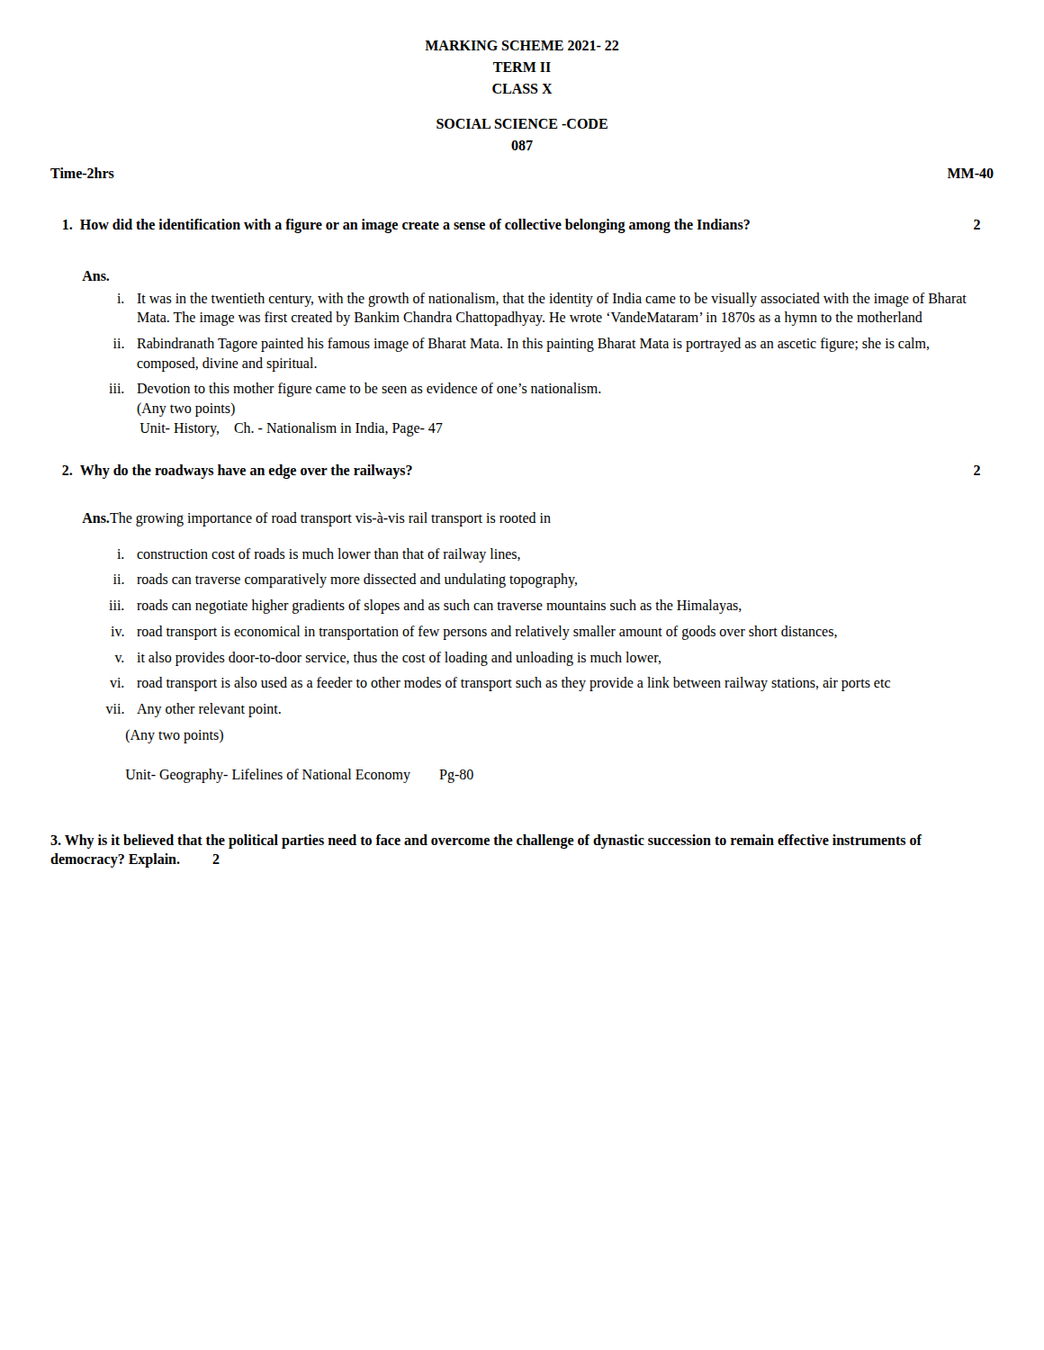MARKING SCHEME 2021- 22
TERM II
CLASS X
SOCIAL SCIENCE -CODE
087
Time-2hrs MM-40
1. How did the identification with a figure or an image create a sense of collective belonging among the Indians?2
Ans.
It was in the twentieth century, with the growth of nationalism, that the identity of India came to be visually associated with the image of Bharat Mata. The image was first created by Bankim Chandra Chattopadhyay. He wrote ‘VandeMataram’ in 1870s as a hymn to the motherland
Rabindranath Tagore painted his famous image of Bharat Mata. In this painting Bharat Mata is portrayed as an ascetic figure; she is calm, composed, divine and spiritual.
Devotion to this mother figure came to be seen as evidence of one’s nationalism.
(Any two points)
Unit- History, Ch. - Nationalism in India, Page- 47
2. Why do the roadways have an edge over the railways?2
Ans. The growing importance of road transport vis-à-vis rail transport is rooted in
construction cost of roads is much lower than that of railway lines,
roads can traverse comparatively more dissected and undulating topography,
roads can negotiate higher gradients of slopes and as such can traverse mountains such as the Himalayas,
road transport is economical in transportation of few persons and relatively smaller amount of goods over short distances,
it also provides door-to-door service, thus the cost of loading and unloading is much lower,
road transport is also used as a feeder to other modes of transport such as they provide a link between railway stations, air ports etc
Any other relevant point.
(Any two points)
Unit- Geography- Lifelines of National Economy Pg-80
3. Why is it believed that the political parties need to face and overcome the challenge of dynastic succession to remain effective instruments of democracy? Explain. 2